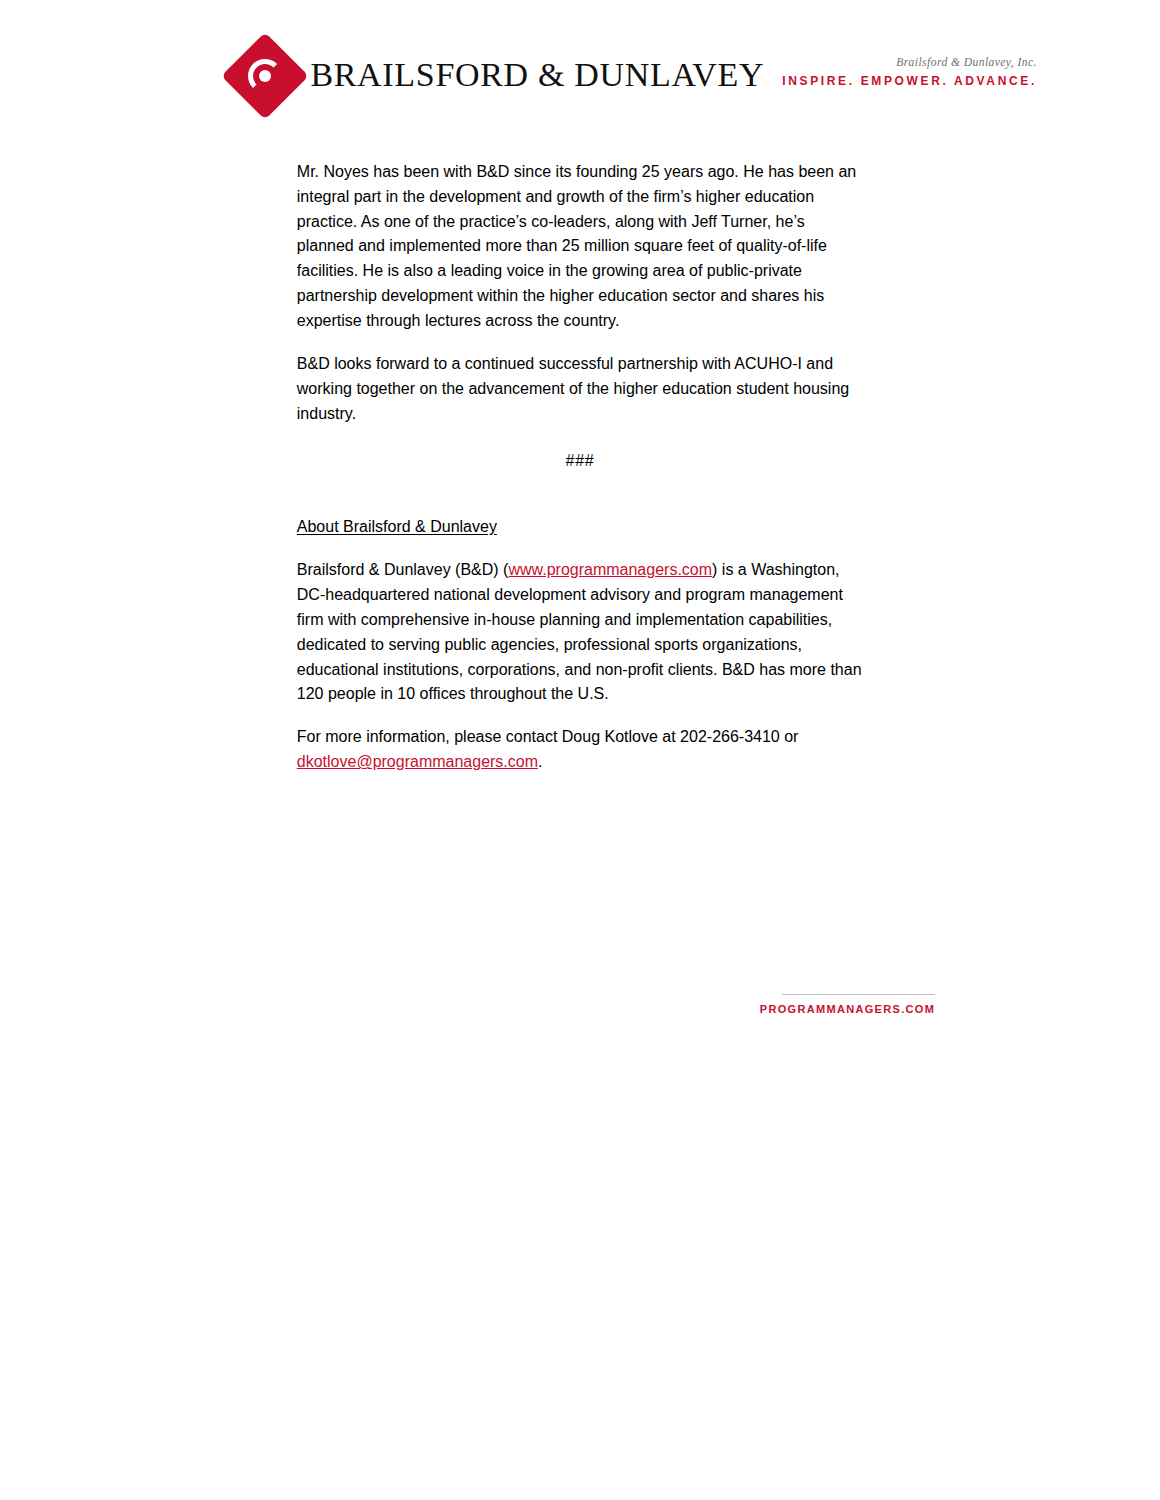BRAILSFORD & DUNLAVEY
Brailsford & Dunlavey, Inc.
INSPIRE. EMPOWER. ADVANCE.
Mr. Noyes has been with B&D since its founding 25 years ago. He has been an integral part in the development and growth of the firm’s higher education practice. As one of the practice’s co-leaders, along with Jeff Turner, he’s planned and implemented more than 25 million square feet of quality-of-life facilities. He is also a leading voice in the growing area of public-private partnership development within the higher education sector and shares his expertise through lectures across the country.
B&D looks forward to a continued successful partnership with ACUHO-I and working together on the advancement of the higher education student housing industry.
###
About Brailsford & Dunlavey
Brailsford & Dunlavey (B&D) (www.programmanagers.com) is a Washington, DC-headquartered national development advisory and program management firm with comprehensive in-house planning and implementation capabilities, dedicated to serving public agencies, professional sports organizations, educational institutions, corporations, and non-profit clients. B&D has more than 120 people in 10 offices throughout the U.S.
For more information, please contact Doug Kotlove at 202-266-3410 or dkotlove@programmanagers.com.
PROGRAMMANAGERS.COM